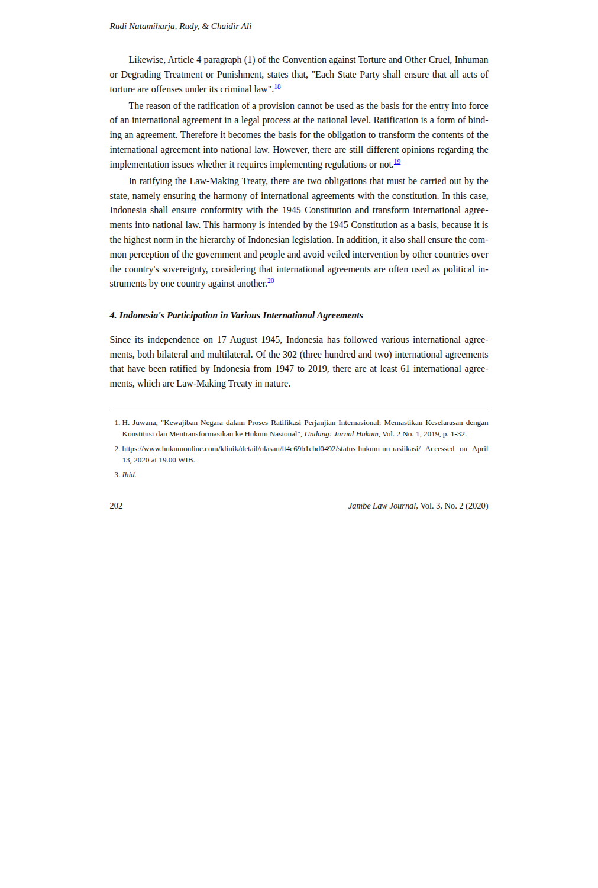Rudi Natamiharja, Rudy, & Chaidir Ali
Likewise, Article 4 paragraph (1) of the Convention against Torture and Other Cruel, Inhuman or Degrading Treatment or Punishment, states that, "Each State Party shall ensure that all acts of torture are offenses under its criminal law".18
The reason of the ratification of a provision cannot be used as the basis for the entry into force of an international agreement in a legal process at the national level. Ratification is a form of binding an agreement. Therefore it becomes the basis for the obligation to transform the contents of the international agreement into national law. However, there are still different opinions regarding the implementation issues whether it requires implementing regulations or not.19
In ratifying the Law-Making Treaty, there are two obligations that must be carried out by the state, namely ensuring the harmony of international agreements with the constitution. In this case, Indonesia shall ensure conformity with the 1945 Constitution and transform international agreements into national law. This harmony is intended by the 1945 Constitution as a basis, because it is the highest norm in the hierarchy of Indonesian legislation. In addition, it also shall ensure the common perception of the government and people and avoid veiled intervention by other countries over the country's sovereignty, considering that international agreements are often used as political instruments by one country against another.20
4. Indonesia's Participation in Various International Agreements
Since its independence on 17 August 1945, Indonesia has followed various international agreements, both bilateral and multilateral. Of the 302 (three hundred and two) international agreements that have been ratified by Indonesia from 1947 to 2019, there are at least 61 international agreements, which are Law-Making Treaty in nature.
H. Juwana, "Kewajiban Negara dalam Proses Ratifikasi Perjanjian Internasional: Memastikan Keselarasan dengan Konstitusi dan Mentransformasikan ke Hukum Nasional", Undang: Jurnal Hukum, Vol. 2 No. 1, 2019, p. 1-32.
https://www.hukumonline.com/klinik/detail/ulasan/lt4c69b1cbd0492/status-hukum-uu-rasiikasi/ Accessed on April 13, 2020 at 19.00 WIB.
Ibid.
202 Jambe Law Journal, Vol. 3, No. 2 (2020)